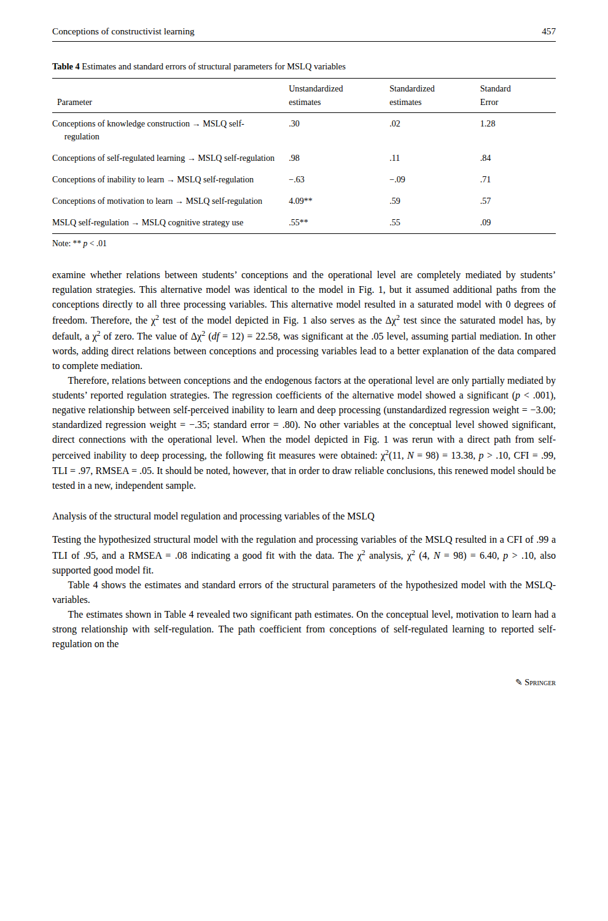Conceptions of constructivist learning 457
Table 4 Estimates and standard errors of structural parameters for MSLQ variables
| Parameter | Unstandardized estimates | Standardized estimates | Standard Error |
| --- | --- | --- | --- |
| Conceptions of knowledge construction → MSLQ self-regulation | .30 | .02 | 1.28 |
| Conceptions of self-regulated learning → MSLQ self-regulation | .98 | .11 | .84 |
| Conceptions of inability to learn → MSLQ self-regulation | −.63 | −.09 | .71 |
| Conceptions of motivation to learn → MSLQ self-regulation | 4.09** | .59 | .57 |
| MSLQ self-regulation → MSLQ cognitive strategy use | .55** | .55 | .09 |
Note: ** p < .01
examine whether relations between students’ conceptions and the operational level are completely mediated by students’ regulation strategies. This alternative model was identical to the model in Fig. 1, but it assumed additional paths from the conceptions directly to all three processing variables. This alternative model resulted in a saturated model with 0 degrees of freedom. Therefore, the χ2 test of the model depicted in Fig. 1 also serves as the Δχ2 test since the saturated model has, by default, a χ2 of zero. The value of Δχ2 (df = 12) = 22.58, was significant at the .05 level, assuming partial mediation. In other words, adding direct relations between conceptions and processing variables lead to a better explanation of the data compared to complete mediation.
Therefore, relations between conceptions and the endogenous factors at the operational level are only partially mediated by students’ reported regulation strategies. The regression coefficients of the alternative model showed a significant (p < .001), negative relationship between self-perceived inability to learn and deep processing (unstandardized regression weight = −3.00; standardized regression weight = −.35; standard error = .80). No other variables at the conceptual level showed significant, direct connections with the operational level. When the model depicted in Fig. 1 was rerun with a direct path from self-perceived inability to deep processing, the following fit measures were obtained: χ2(11, N = 98) = 13.38, p > .10, CFI = .99, TLI = .97, RMSEA = .05. It should be noted, however, that in order to draw reliable conclusions, this renewed model should be tested in a new, independent sample.
Analysis of the structural model regulation and processing variables of the MSLQ
Testing the hypothesized structural model with the regulation and processing variables of the MSLQ resulted in a CFI of .99 a TLI of .95, and a RMSEA = .08 indicating a good fit with the data. The χ2 analysis, χ2 (4, N = 98) = 6.40, p > .10, also supported good model fit.
Table 4 shows the estimates and standard errors of the structural parameters of the hypothesized model with the MSLQ-variables.
The estimates shown in Table 4 revealed two significant path estimates. On the conceptual level, motivation to learn had a strong relationship with self-regulation. The path coefficient from conceptions of self-regulated learning to reported self-regulation on the
✎ Springer